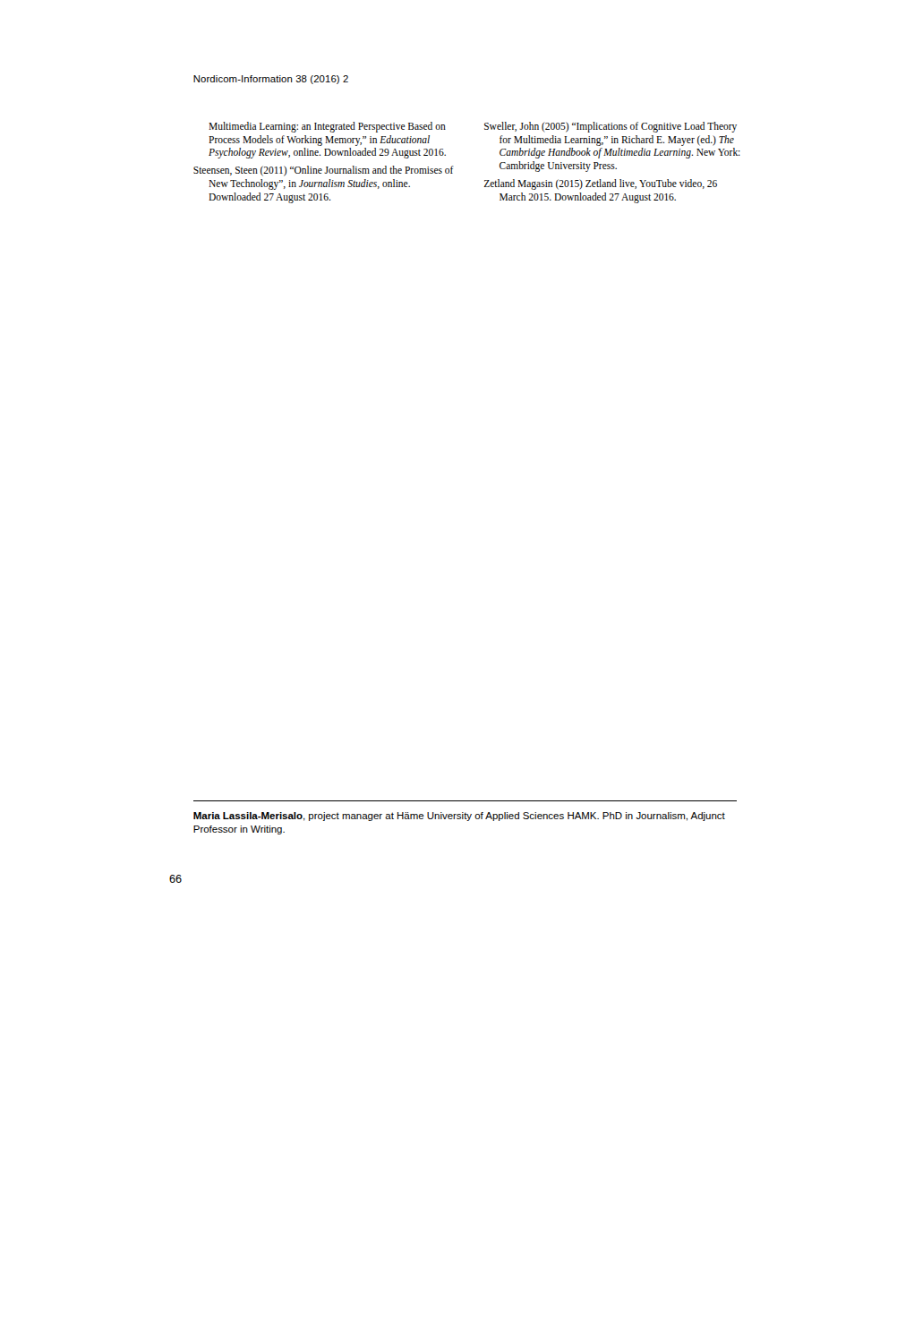Nordicom-Information 38 (2016) 2
Multimedia Learning: an Integrated Perspective Based on Process Models of Working Memory,” in Educational Psychology Review, online. Downloaded 29 August 2016.
Steensen, Steen (2011) “Online Journalism and the Promises of New Technology”, in Journalism Studies, online. Downloaded 27 August 2016.
Sweller, John (2005) “Implications of Cognitive Load Theory for Multimedia Learning,” in Richard E. Mayer (ed.) The Cambridge Handbook of Multimedia Learning. New York: Cambridge University Press.
Zetland Magasin (2015) Zetland live, YouTube video, 26 March 2015. Downloaded 27 August 2016.
Maria Lassila-Merisalo, project manager at Häme University of Applied Sciences HAMK. PhD in Journalism, Adjunct Professor in Writing.
66